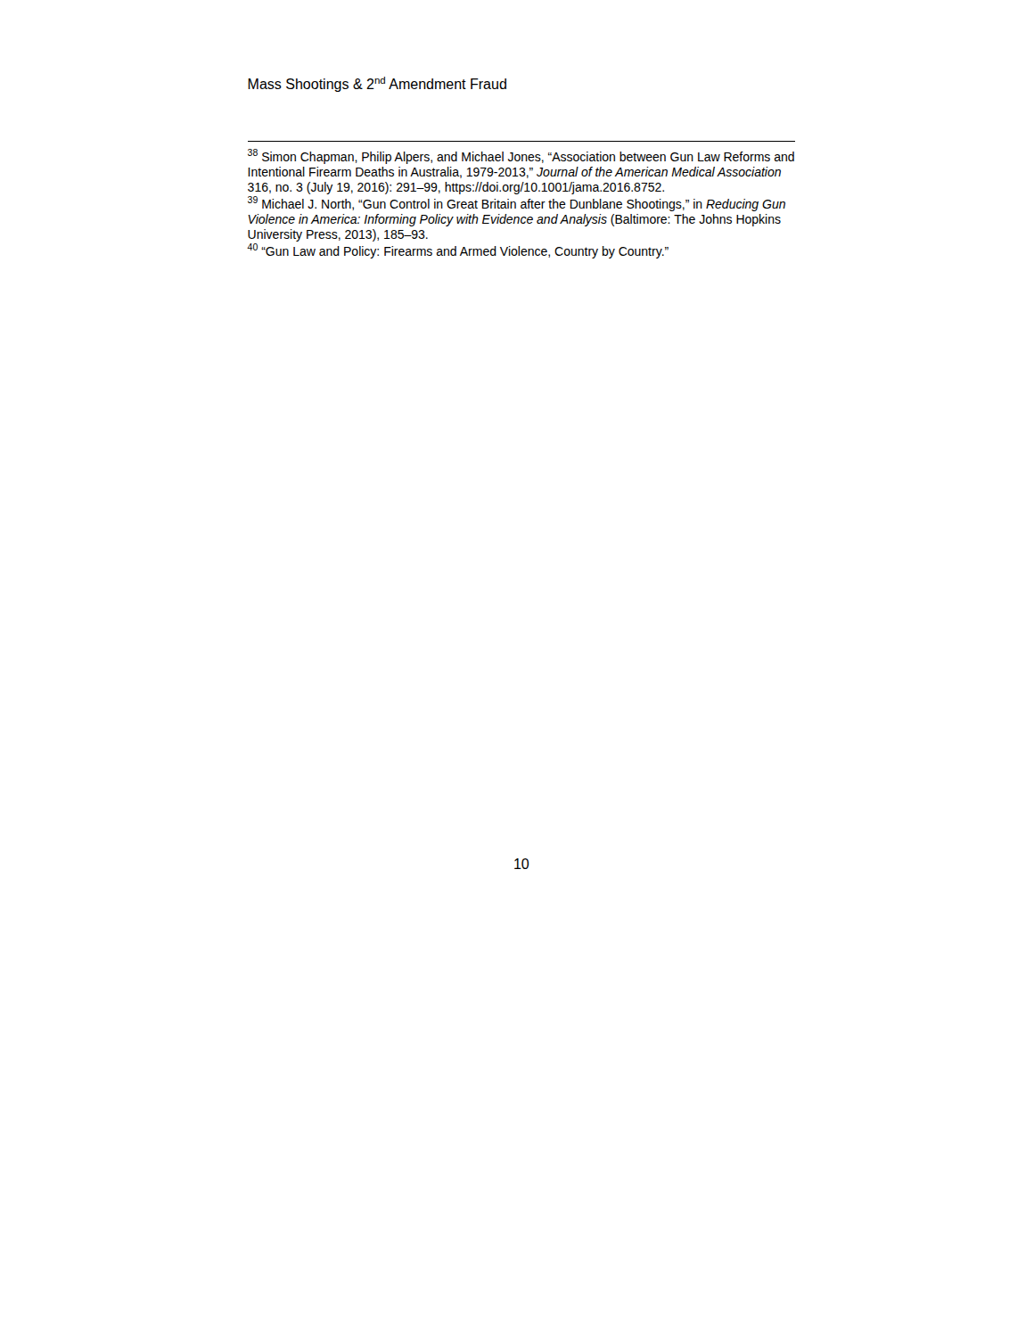Mass Shootings & 2nd Amendment Fraud
38 Simon Chapman, Philip Alpers, and Michael Jones, “Association between Gun Law Reforms and Intentional Firearm Deaths in Australia, 1979-2013,” Journal of the American Medical Association 316, no. 3 (July 19, 2016): 291–99, https://doi.org/10.1001/jama.2016.8752.
39 Michael J. North, “Gun Control in Great Britain after the Dunblane Shootings,” in Reducing Gun Violence in America: Informing Policy with Evidence and Analysis (Baltimore: The Johns Hopkins University Press, 2013), 185–93.
40 “Gun Law and Policy: Firearms and Armed Violence, Country by Country.”
10